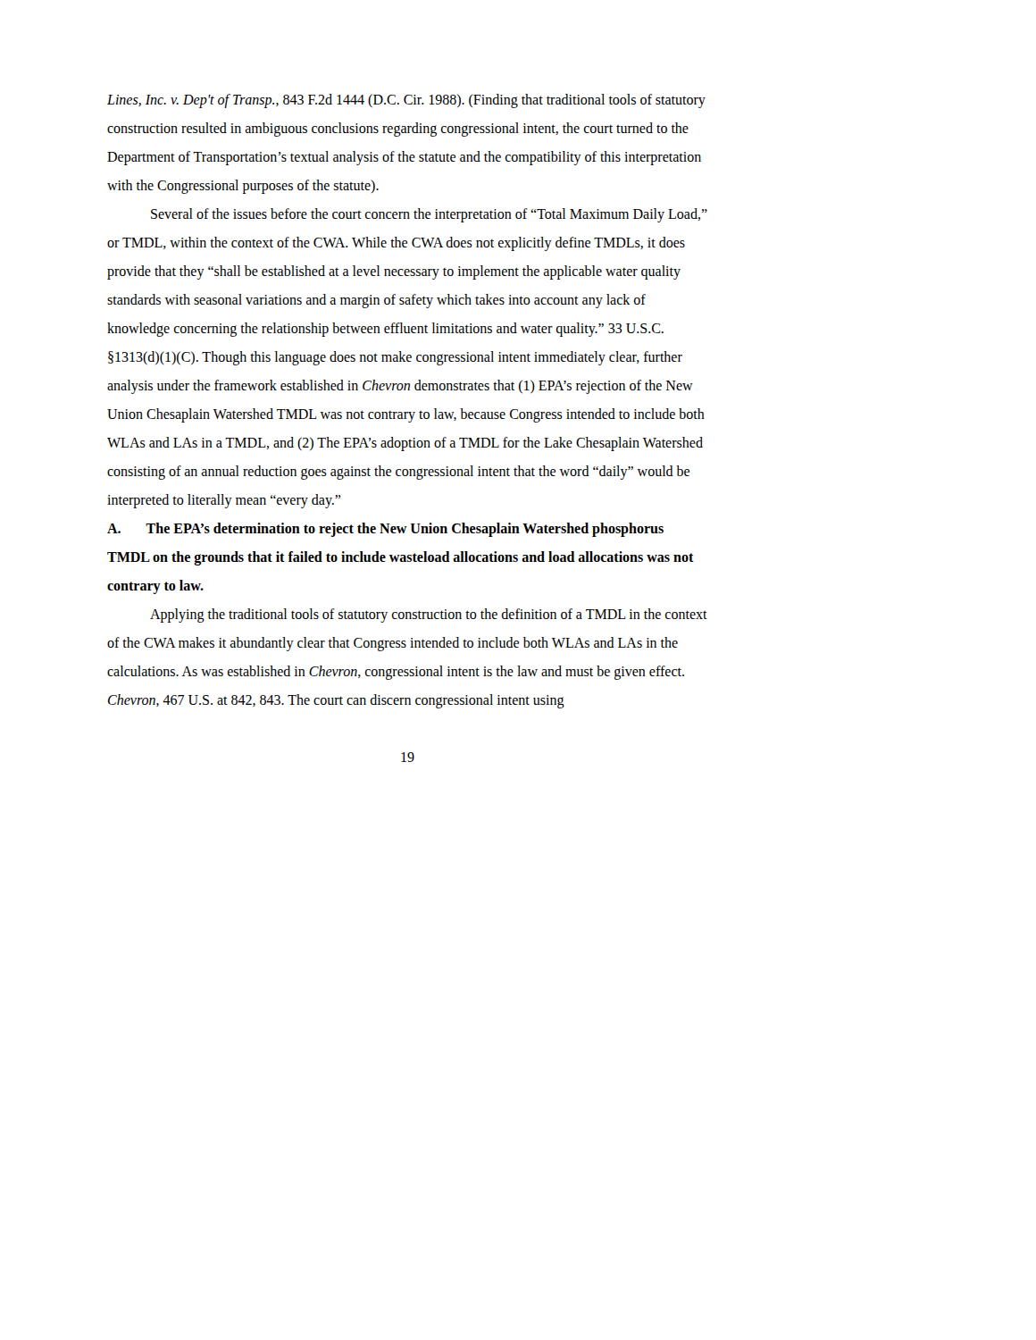Lines, Inc. v. Dep't of Transp., 843 F.2d 1444 (D.C. Cir. 1988). (Finding that traditional tools of statutory construction resulted in ambiguous conclusions regarding congressional intent, the court turned to the Department of Transportation’s textual analysis of the statute and the compatibility of this interpretation with the Congressional purposes of the statute).
Several of the issues before the court concern the interpretation of “Total Maximum Daily Load,” or TMDL, within the context of the CWA. While the CWA does not explicitly define TMDLs, it does provide that they “shall be established at a level necessary to implement the applicable water quality standards with seasonal variations and a margin of safety which takes into account any lack of knowledge concerning the relationship between effluent limitations and water quality.” 33 U.S.C. §1313(d)(1)(C). Though this language does not make congressional intent immediately clear, further analysis under the framework established in Chevron demonstrates that (1) EPA’s rejection of the New Union Chesaplain Watershed TMDL was not contrary to law, because Congress intended to include both WLAs and LAs in a TMDL, and (2) The EPA’s adoption of a TMDL for the Lake Chesaplain Watershed consisting of an annual reduction goes against the congressional intent that the word “daily” would be interpreted to literally mean “every day.”
A. The EPA’s determination to reject the New Union Chesaplain Watershed phosphorus TMDL on the grounds that it failed to include wasteload allocations and load allocations was not contrary to law.
Applying the traditional tools of statutory construction to the definition of a TMDL in the context of the CWA makes it abundantly clear that Congress intended to include both WLAs and LAs in the calculations. As was established in Chevron, congressional intent is the law and must be given effect. Chevron, 467 U.S. at 842, 843. The court can discern congressional intent using
19